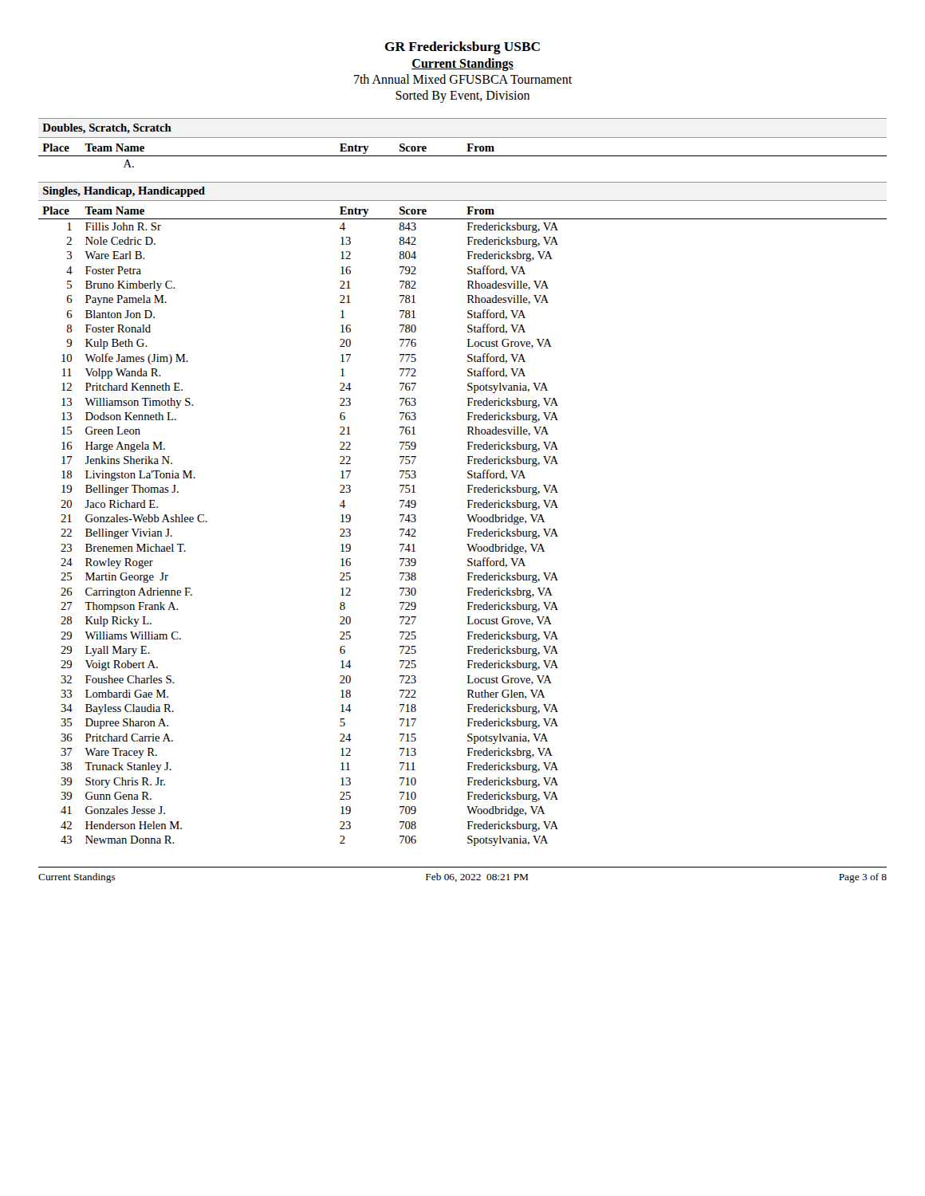GR Fredericksburg USBC
Current Standings
7th Annual Mixed GFUSBCA Tournament
Sorted By Event, Division
Doubles, Scratch, Scratch
| Place | Team Name | Entry | Score | From | |
| --- | --- | --- | --- | --- | --- |
| | A. | | | | |
Singles, Handicap, Handicapped
| Place | Team Name | Entry | Score | From | |
| --- | --- | --- | --- | --- | --- |
| 1 | Fillis John R. Sr | 4 | 843 | Fredericksburg, VA | |
| 2 | Nole Cedric D. | 13 | 842 | Fredericksburg, VA | |
| 3 | Ware Earl B. | 12 | 804 | Fredericksbrg, VA | |
| 4 | Foster Petra | 16 | 792 | Stafford, VA | |
| 5 | Bruno Kimberly C. | 21 | 782 | Rhoadesville, VA | |
| 6 | Payne Pamela M. | 21 | 781 | Rhoadesville, VA | |
| 6 | Blanton Jon D. | 1 | 781 | Stafford, VA | |
| 8 | Foster Ronald | 16 | 780 | Stafford, VA | |
| 9 | Kulp Beth G. | 20 | 776 | Locust Grove, VA | |
| 10 | Wolfe James (Jim) M. | 17 | 775 | Stafford, VA | |
| 11 | Volpp Wanda R. | 1 | 772 | Stafford, VA | |
| 12 | Pritchard Kenneth E. | 24 | 767 | Spotsylvania, VA | |
| 13 | Williamson Timothy S. | 23 | 763 | Fredericksburg, VA | |
| 13 | Dodson Kenneth L. | 6 | 763 | Fredericksburg, VA | |
| 15 | Green Leon | 21 | 761 | Rhoadesville, VA | |
| 16 | Harge Angela M. | 22 | 759 | Fredericksburg, VA | |
| 17 | Jenkins Sherika N. | 22 | 757 | Fredericksburg, VA | |
| 18 | Livingston La'Tonia M. | 17 | 753 | Stafford, VA | |
| 19 | Bellinger Thomas J. | 23 | 751 | Fredericksburg, VA | |
| 20 | Jaco Richard E. | 4 | 749 | Fredericksburg, VA | |
| 21 | Gonzales-Webb Ashlee C. | 19 | 743 | Woodbridge, VA | |
| 22 | Bellinger Vivian J. | 23 | 742 | Fredericksburg, VA | |
| 23 | Brenemen Michael T. | 19 | 741 | Woodbridge, VA | |
| 24 | Rowley Roger | 16 | 739 | Stafford, VA | |
| 25 | Martin George Jr | 25 | 738 | Fredericksburg, VA | |
| 26 | Carrington Adrienne F. | 12 | 730 | Fredericksbrg, VA | |
| 27 | Thompson Frank A. | 8 | 729 | Fredericksburg, VA | |
| 28 | Kulp Ricky L. | 20 | 727 | Locust Grove, VA | |
| 29 | Williams William C. | 25 | 725 | Fredericksburg, VA | |
| 29 | Lyall Mary E. | 6 | 725 | Fredericksburg, VA | |
| 29 | Voigt Robert A. | 14 | 725 | Fredericksburg, VA | |
| 32 | Foushee Charles S. | 20 | 723 | Locust Grove, VA | |
| 33 | Lombardi Gae M. | 18 | 722 | Ruther Glen, VA | |
| 34 | Bayless Claudia R. | 14 | 718 | Fredericksburg, VA | |
| 35 | Dupree Sharon A. | 5 | 717 | Fredericksburg, VA | |
| 36 | Pritchard Carrie A. | 24 | 715 | Spotsylvania, VA | |
| 37 | Ware Tracey R. | 12 | 713 | Fredericksbrg, VA | |
| 38 | Trunack Stanley J. | 11 | 711 | Fredericksburg, VA | |
| 39 | Story Chris R. Jr. | 13 | 710 | Fredericksburg, VA | |
| 39 | Gunn Gena R. | 25 | 710 | Fredericksburg, VA | |
| 41 | Gonzales Jesse J. | 19 | 709 | Woodbridge, VA | |
| 42 | Henderson Helen M. | 23 | 708 | Fredericksburg, VA | |
| 43 | Newman Donna R. | 2 | 706 | Spotsylvania, VA | |
Current Standings
Feb 06, 2022 08:21 PM
Page 3 of 8